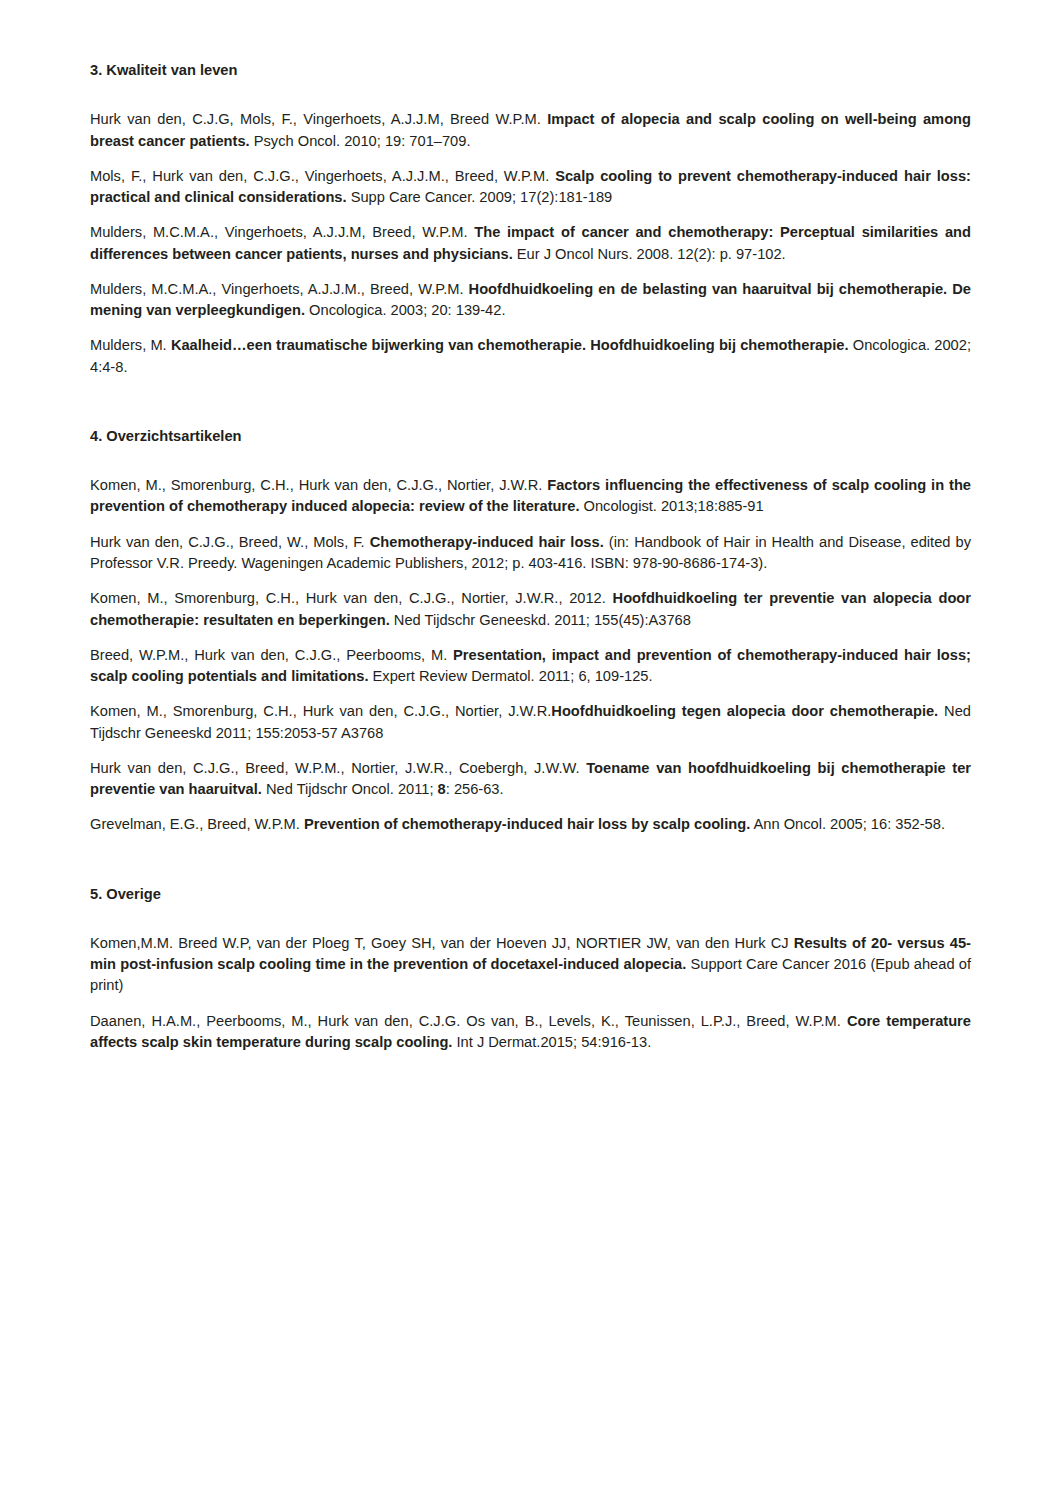3. Kwaliteit van leven
Hurk van den, C.J.G, Mols, F., Vingerhoets, A.J.J.M, Breed W.P.M. Impact of alopecia and scalp cooling on well-being among breast cancer patients. Psych Oncol. 2010; 19: 701–709.
Mols, F., Hurk van den, C.J.G., Vingerhoets, A.J.J.M., Breed, W.P.M. Scalp cooling to prevent chemotherapy-induced hair loss: practical and clinical considerations. Supp Care Cancer. 2009; 17(2):181-189
Mulders, M.C.M.A., Vingerhoets, A.J.J.M, Breed, W.P.M. The impact of cancer and chemotherapy: Perceptual similarities and differences between cancer patients, nurses and physicians. Eur J Oncol Nurs. 2008. 12(2): p. 97-102.
Mulders, M.C.M.A., Vingerhoets, A.J.J.M., Breed, W.P.M. Hoofdhuidkoeling en de belasting van haaruitval bij chemotherapie. De mening van verpleegkundigen. Oncologica. 2003; 20: 139-42.
Mulders, M. Kaalheid…een traumatische bijwerking van chemotherapie. Hoofdhuidkoeling bij chemotherapie. Oncologica. 2002; 4:4-8.
4. Overzichtsartikelen
Komen, M., Smorenburg, C.H., Hurk van den, C.J.G., Nortier, J.W.R. Factors influencing the effectiveness of scalp cooling in the prevention of chemotherapy induced alopecia: review of the literature. Oncologist. 2013;18:885-91
Hurk van den, C.J.G., Breed, W., Mols, F. Chemotherapy-induced hair loss. (in: Handbook of Hair in Health and Disease, edited by Professor V.R. Preedy. Wageningen Academic Publishers, 2012; p. 403-416. ISBN: 978-90-8686-174-3).
Komen, M., Smorenburg, C.H., Hurk van den, C.J.G., Nortier, J.W.R., 2012. Hoofdhuidkoeling ter preventie van alopecia door chemotherapie: resultaten en beperkingen. Ned Tijdschr Geneeskd. 2011; 155(45):A3768
Breed, W.P.M., Hurk van den, C.J.G., Peerbooms, M. Presentation, impact and prevention of chemotherapy-induced hair loss; scalp cooling potentials and limitations. Expert Review Dermatol. 2011; 6, 109-125.
Komen, M., Smorenburg, C.H., Hurk van den, C.J.G., Nortier, J.W.R.Hoofdhuidkoeling tegen alopecia door chemotherapie. Ned Tijdschr Geneeskd 2011; 155:2053-57 A3768
Hurk van den, C.J.G., Breed, W.P.M., Nortier, J.W.R., Coebergh, J.W.W. Toename van hoofdhuidkoeling bij chemotherapie ter preventie van haaruitval. Ned Tijdschr Oncol. 2011; 8: 256-63.
Grevelman, E.G., Breed, W.P.M. Prevention of chemotherapy-induced hair loss by scalp cooling. Ann Oncol. 2005; 16: 352-58.
5. Overige
Komen,M.M. Breed W.P, van der Ploeg T, Goey SH, van der Hoeven JJ, NORTIER JW, van den Hurk CJ Results of 20- versus 45- min post-infusion scalp cooling time in the prevention of docetaxel-induced alopecia. Support Care Cancer 2016 (Epub ahead of print)
Daanen, H.A.M., Peerbooms, M., Hurk van den, C.J.G. Os van, B., Levels, K., Teunissen, L.P.J., Breed, W.P.M. Core temperature affects scalp skin temperature during scalp cooling. Int J Dermat.2015; 54:916-13.